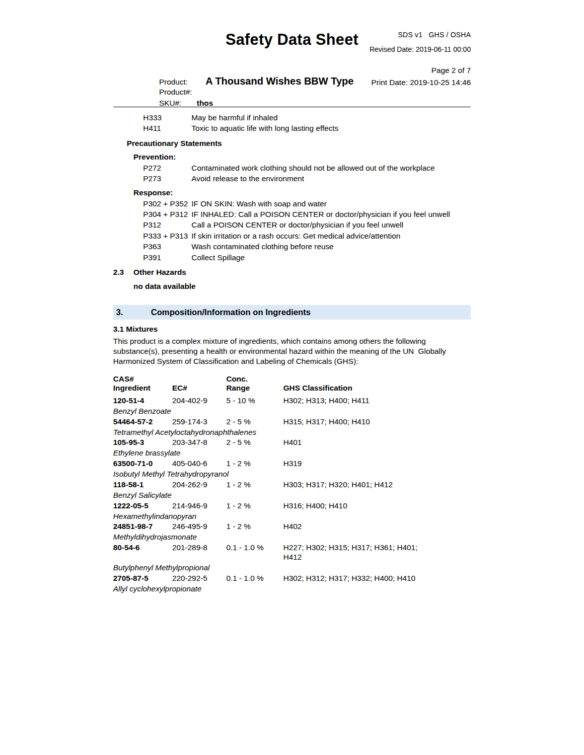SDS v1 GHS / OSHA
Revised Date: 2019-06-11 00:00
Safety Data Sheet
Product: A Thousand Wishes BBW Type
Product#:
SKU#: thos
Page 2 of 7
Print Date: 2019-10-25 14:46
H333
May be harmful if inhaled
H411
Toxic to aquatic life with long lasting effects
Precautionary Statements
Prevention:
P272
Contaminated work clothing should not be allowed out of the workplace
P273
Avoid release to the environment
Response:
P302 + P352
IF ON SKIN: Wash with soap and water
P304 + P312
IF INHALED: Call a POISON CENTER or doctor/physician if you feel unwell
P312
Call a POISON CENTER or doctor/physician if you feel unwell
P333 + P313
If skin irritation or a rash occurs: Get medical advice/attention
P363
Wash contaminated clothing before reuse
P391
Collect Spillage
2.3 Other Hazards
no data available
3. Composition/Information on Ingredients
3.1 Mixtures
This product is a complex mixture of ingredients, which contains among others the following substance(s), presenting a health or environmental hazard within the meaning of the UN Globally Harmonized System of Classification and Labeling of Chemicals (GHS):
| CAS# Ingredient | EC# | Conc. Range | GHS Classification |
| --- | --- | --- | --- |
| 120-51-4 | 204-402-9 | 5 - 10 % | H302; H313; H400; H411 |
| Benzyl Benzoate |
| 54464-57-2 | 259-174-3 | 2 - 5 % | H315; H317; H400; H410 |
| Tetramethyl Acetyloctahydronaphthalenes |
| 105-95-3 | 203-347-8 | 2 - 5 % | H401 |
| Ethylene brassylate |
| 63500-71-0 | 405-040-6 | 1 - 2 % | H319 |
| Isobutyl Methyl Tetrahydropyranol |
| 118-58-1 | 204-262-9 | 1 - 2 % | H303; H317; H320; H401; H412 |
| Benzyl Salicylate |
| 1222-05-5 | 214-946-9 | 1 - 2 % | H316; H400; H410 |
| Hexamethylindanopyran |
| 24851-98-7 | 246-495-9 | 1 - 2 % | H402 |
| Methyldihydrojasmonate |
| 80-54-6 | 201-289-8 | 0.1 - 1.0 % | H227; H302; H315; H317; H361; H401; H412 |
| Butylphenyl Methylpropional |
| 2705-87-5 | 220-292-5 | 0.1 - 1.0 % | H302; H312; H317; H332; H400; H410 |
| Allyl cyclohexylpropionate |